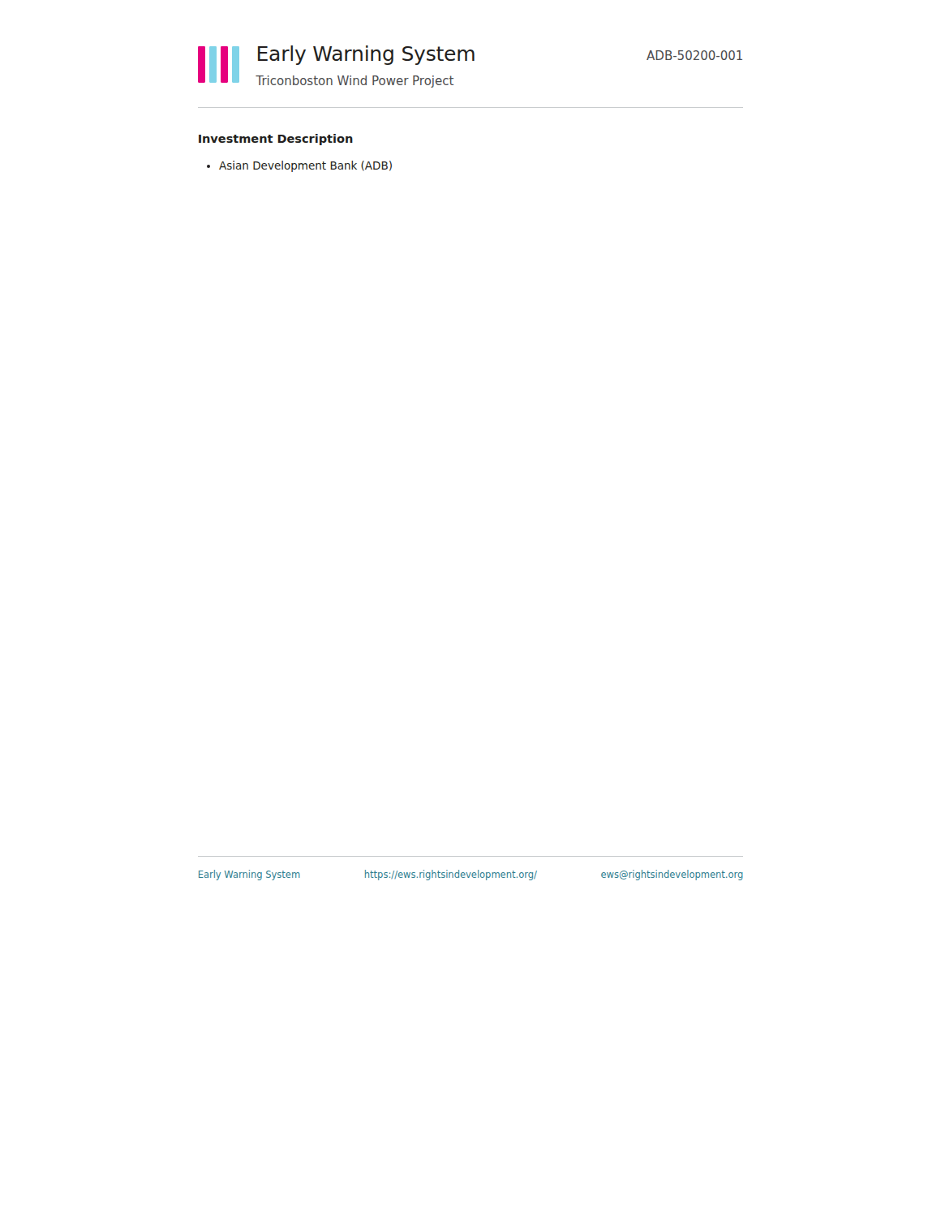Early Warning System
Triconboston Wind Power Project
ADB-50200-001
Investment Description
Asian Development Bank (ADB)
Early Warning System
https://ews.rightsindevelopment.org/
ews@rightsindevelopment.org